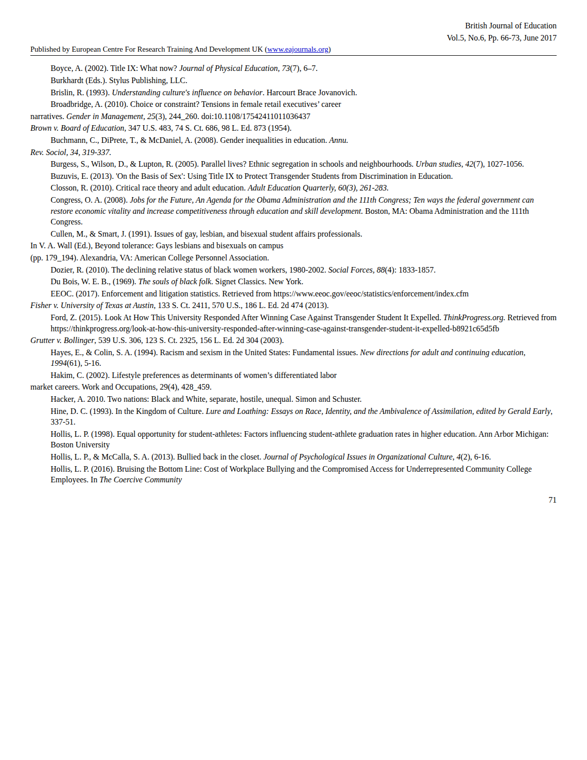British Journal of Education
Vol.5, No.6, Pp. 66-73, June 2017
Published by European Centre For Research Training And Development UK (www.eajournals.org)
Boyce, A. (2002). Title IX: What now? Journal of Physical Education, 73(7), 6–7.
Burkhardt (Eds.). Stylus Publishing, LLC.
Brislin, R. (1993). Understanding culture's influence on behavior. Harcourt Brace Jovanovich.
Broadbridge, A. (2010). Choice or constraint? Tensions in female retail executives’ career
narratives. Gender in Management, 25(3), 244_260. doi:10.1108/17542411011036437
Brown v. Board of Education, 347 U.S. 483, 74 S. Ct. 686, 98 L. Ed. 873 (1954).
Buchmann, C., DiPrete, T., & McDaniel, A. (2008). Gender inequalities in education. Annu.
Rev. Sociol, 34, 319-337.
Burgess, S., Wilson, D., & Lupton, R. (2005). Parallel lives? Ethnic segregation in schools and neighbourhoods. Urban studies, 42(7), 1027-1056.
Buzuvis, E. (2013). 'On the Basis of Sex': Using Title IX to Protect Transgender Students from Discrimination in Education.
Closson, R. (2010). Critical race theory and adult education. Adult Education Quarterly, 60(3), 261-283.
Congress, O. A. (2008). Jobs for the Future, An Agenda for the Obama Administration and the 111th Congress; Ten ways the federal government can restore economic vitality and increase competitiveness through education and skill development. Boston, MA: Obama Administration and the 111th Congress.
Cullen, M., & Smart, J. (1991). Issues of gay, lesbian, and bisexual student affairs professionals.
In V. A. Wall (Ed.), Beyond tolerance: Gays lesbians and bisexuals on campus
(pp. 179_194). Alexandria, VA: American College Personnel Association.
Dozier, R. (2010). The declining relative status of black women workers, 1980-2002. Social Forces, 88(4): 1833-1857.
Du Bois, W. E. B., (1969). The souls of black folk. Signet Classics. New York.
EEOC. (2017). Enforcement and litigation statistics. Retrieved from https://www.eeoc.gov/eeoc/statistics/enforcement/index.cfm
Fisher v. University of Texas at Austin, 133 S. Ct. 2411, 570 U.S., 186 L. Ed. 2d 474 (2013).
Ford, Z. (2015). Look At How This University Responded After Winning Case Against Transgender Student It Expelled. ThinkProgress.org. Retrieved from https://thinkprogress.org/look-at-how-this-university-responded-after-winning-case-against-transgender-student-it-expelled-b8921c65d5fb
Grutter v. Bollinger, 539 U.S. 306, 123 S. Ct. 2325, 156 L. Ed. 2d 304 (2003).
Hayes, E., & Colin, S. A. (1994). Racism and sexism in the United States: Fundamental issues. New directions for adult and continuing education, 1994(61), 5-16.
Hakim, C. (2002). Lifestyle preferences as determinants of women’s differentiated labor
market careers. Work and Occupations, 29(4), 428_459.
Hacker, A. 2010. Two nations: Black and White, separate, hostile, unequal. Simon and Schuster.
Hine, D. C. (1993). In the Kingdom of Culture. Lure and Loathing: Essays on Race, Identity, and the Ambivalence of Assimilation, edited by Gerald Early, 337-51.
Hollis, L. P. (1998). Equal opportunity for student-athletes: Factors influencing student-athlete graduation rates in higher education. Ann Arbor Michigan: Boston University
Hollis, L. P., & McCalla, S. A. (2013). Bullied back in the closet. Journal of Psychological Issues in Organizational Culture, 4(2), 6-16.
Hollis, L. P. (2016). Bruising the Bottom Line: Cost of Workplace Bullying and the Compromised Access for Underrepresented Community College Employees. In The Coercive Community
71